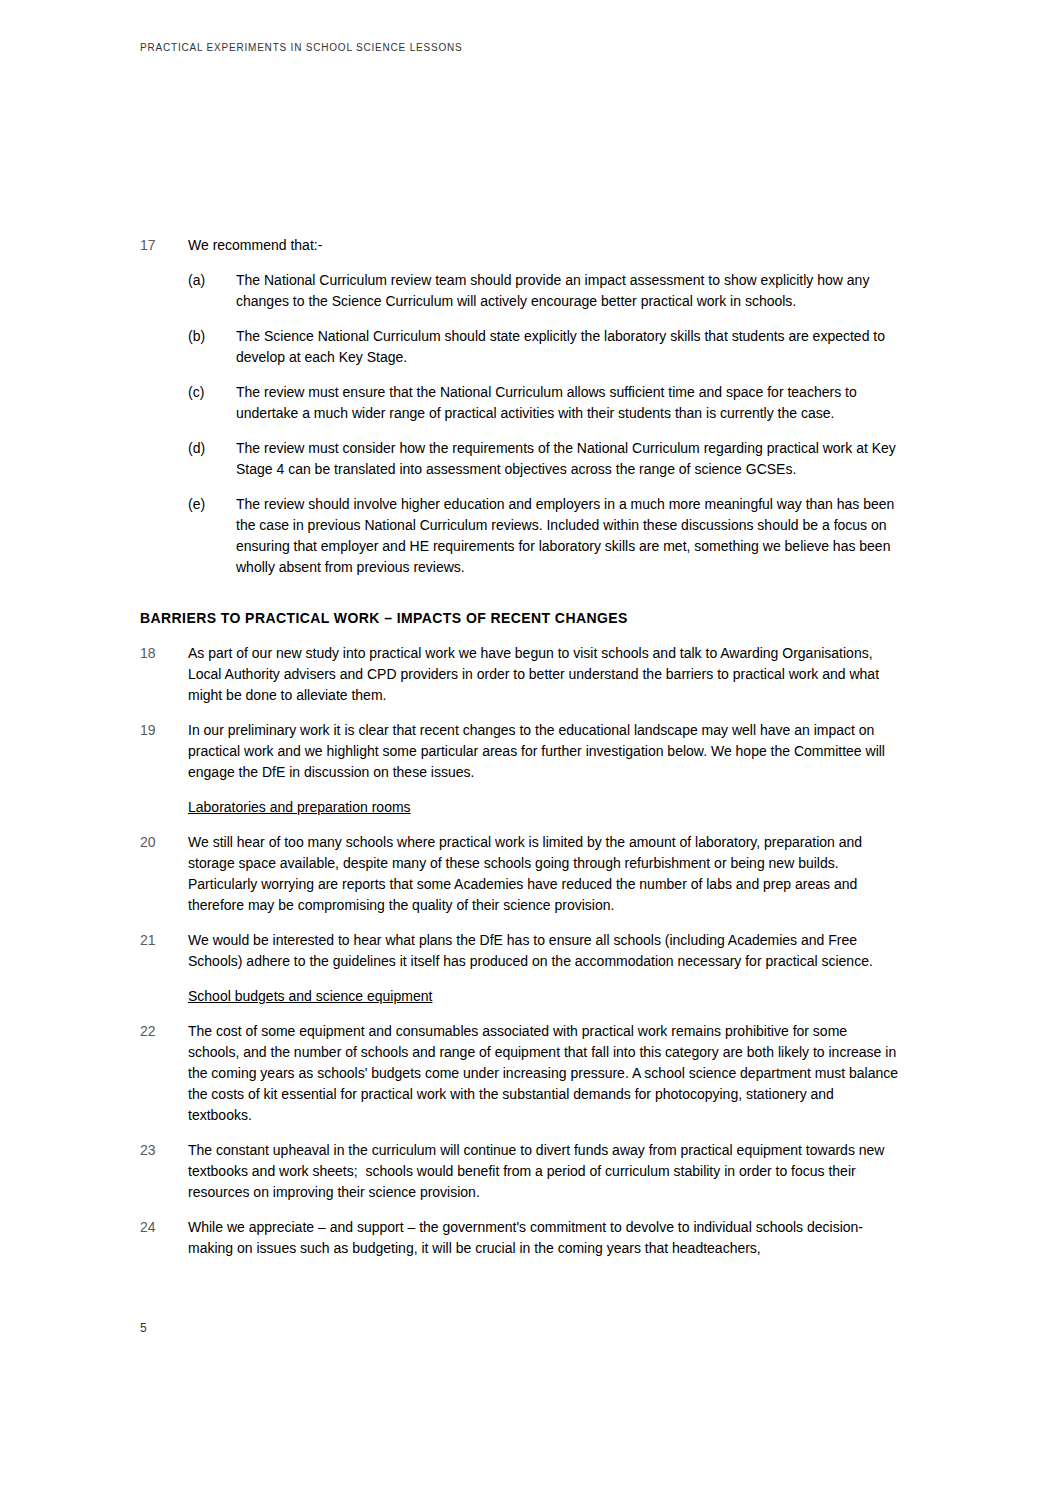PRACTICAL EXPERIMENTS IN SCHOOL SCIENCE LESSONS
17
We recommend that:-
(a)
The National Curriculum review team should provide an impact assessment to show explicitly how any changes to the Science Curriculum will actively encourage better practical work in schools.
(b)
The Science National Curriculum should state explicitly the laboratory skills that students are expected to develop at each Key Stage.
(c)
The review must ensure that the National Curriculum allows sufficient time and space for teachers to undertake a much wider range of practical activities with their students than is currently the case.
(d)
The review must consider how the requirements of the National Curriculum regarding practical work at Key Stage 4 can be translated into assessment objectives across the range of science GCSEs.
(e)
The review should involve higher education and employers in a much more meaningful way than has been the case in previous National Curriculum reviews. Included within these discussions should be a focus on ensuring that employer and HE requirements for laboratory skills are met, something we believe has been wholly absent from previous reviews.
Barriers to practical work – impacts of recent changes
18
As part of our new study into practical work we have begun to visit schools and talk to Awarding Organisations, Local Authority advisers and CPD providers in order to better understand the barriers to practical work and what might be done to alleviate them.
19
In our preliminary work it is clear that recent changes to the educational landscape may well have an impact on practical work and we highlight some particular areas for further investigation below. We hope the Committee will engage the DfE in discussion on these issues.
Laboratories and preparation rooms
20
We still hear of too many schools where practical work is limited by the amount of laboratory, preparation and storage space available, despite many of these schools going through refurbishment or being new builds. Particularly worrying are reports that some Academies have reduced the number of labs and prep areas and therefore may be compromising the quality of their science provision.
21
We would be interested to hear what plans the DfE has to ensure all schools (including Academies and Free Schools) adhere to the guidelines it itself has produced on the accommodation necessary for practical science.
School budgets and science equipment
22
The cost of some equipment and consumables associated with practical work remains prohibitive for some schools, and the number of schools and range of equipment that fall into this category are both likely to increase in the coming years as schools' budgets come under increasing pressure. A school science department must balance the costs of kit essential for practical work with the substantial demands for photocopying, stationery and textbooks.
23
The constant upheaval in the curriculum will continue to divert funds away from practical equipment towards new textbooks and work sheets; schools would benefit from a period of curriculum stability in order to focus their resources on improving their science provision.
24
While we appreciate – and support – the government's commitment to devolve to individual schools decision-making on issues such as budgeting, it will be crucial in the coming years that headteachers,
5